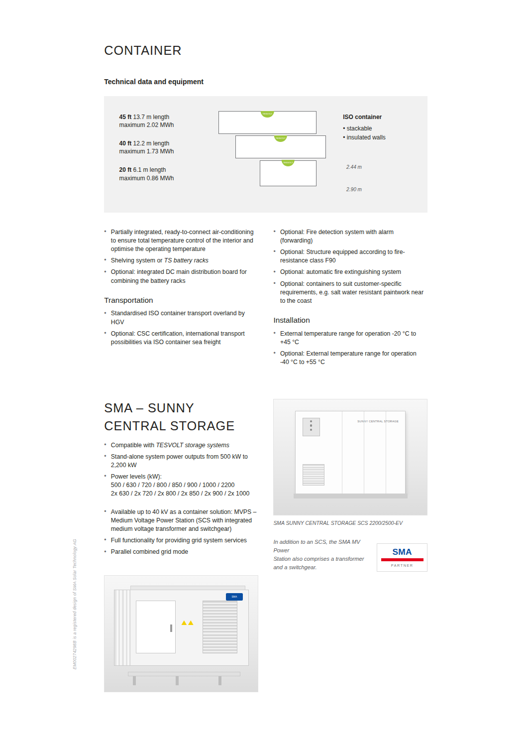EM00274298B is a registered design of SMA Solar Technology AG
Container
Technical data and equipment
45 ft 13.7 m length
maximum 2.02 MWh
40 ft 12.2 m length
maximum 1.73 MWh
20 ft 6.1 m length
maximum 0.86 MWh
TESVOLT
TESVOLT
TESVOLT
2.44 m 2.90 m
ISO container
stackable
insulated walls
Partially integrated, ready-to-connect air-conditioning to ensure total temperature control of the interior and optimise the operating temperature
Shelving system or TS battery racks
Optional: integrated DC main distribution board for combining the battery racks
Transportation
Standardised ISO container transport overland by HGV
Optional: CSC certification, international transport possibilities via ISO container sea freight
Optional: Fire detection system with alarm (forwarding)
Optional: Structure equipped according to fire-resistance class F90
Optional: automatic fire extinguishing system
Optional: containers to suit customer-specific requirements, e.g. salt water resistant paintwork near to the coast
Installation
External temperature range for operation -20 °C to +45 °C
Optional: External temperature range for operation -40 °C to +55 °C
SMA – Sunny Central Storage
Compatible with TESVOLT storage systems
Stand-alone system power outputs from 500 kW to 2,200 kW
Power levels (kW):
500 / 630 / 720 / 800 / 850 / 900 / 1000 / 2200
2x 630 / 2x 720 / 2x 800 / 2x 850 / 2x 900 / 2x 1000
Available up to 40 kV as a container solution: MVPS – Medium Voltage Power Station (SCS with integrated medium voltage transformer and switchgear)
Full functionality for providing grid system services
Parallel combined grid mode
SUNNY CENTRAL STORAGE
SMA SUNNY CENTRAL STORAGE SCS 2200/2500-EV
In addition to an SCS, the SMA MV Power
Station also comprises a transformer
and a switchgear.
SMA
PARTNER